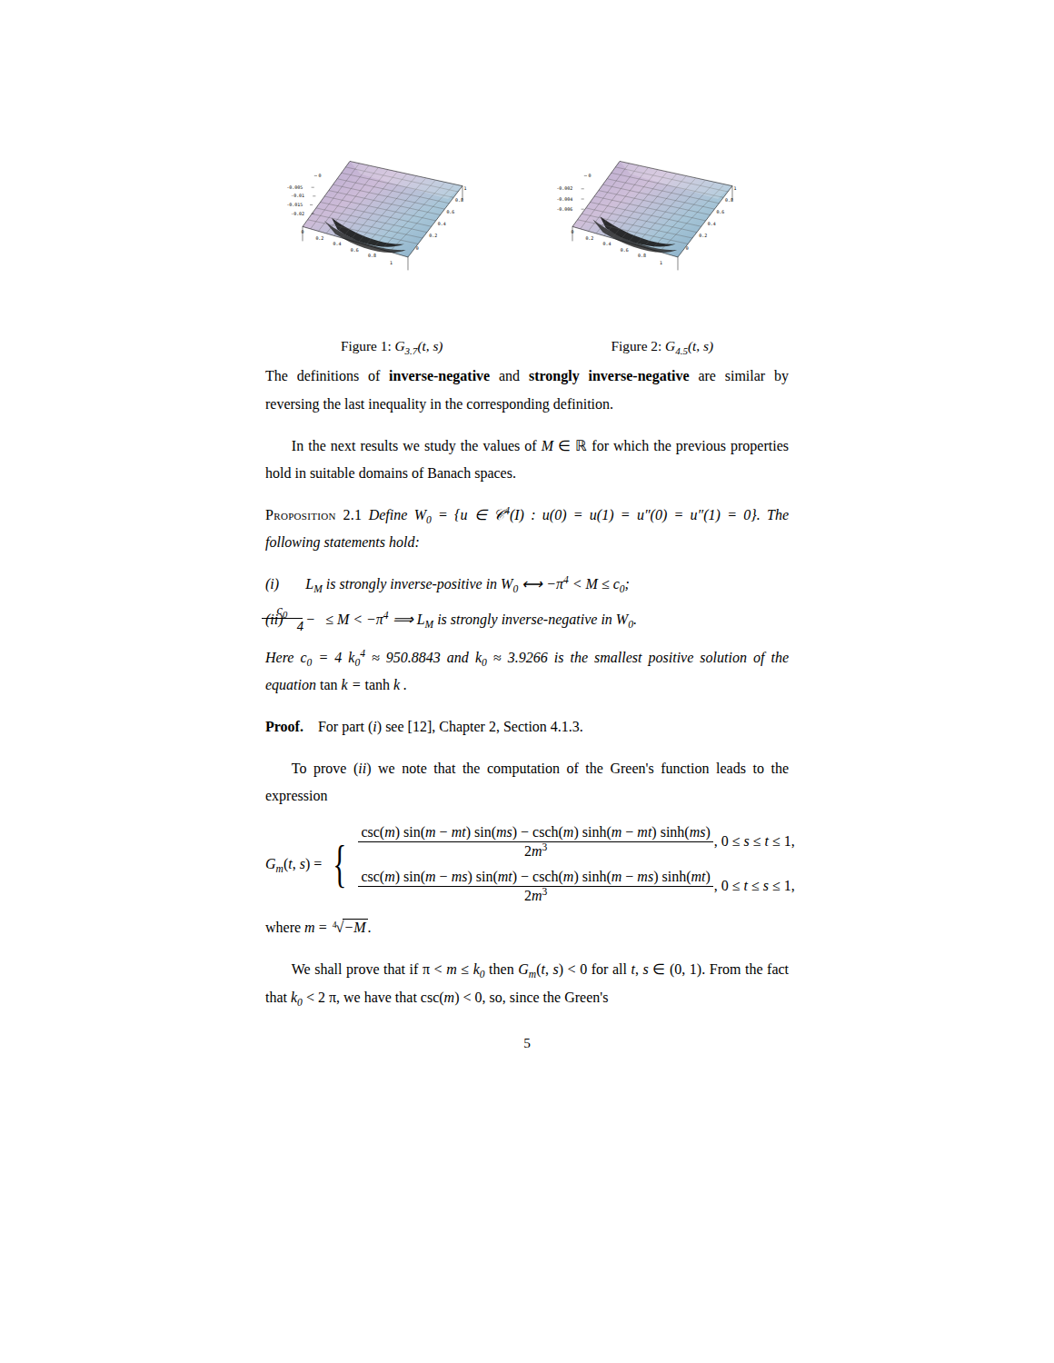0 -0.005 -0.01 -0.015 -0.02 0 0.2 0.4 0.6 0.8 1 1 0.8 0.6 0.4 0.2 0
Figure 1: G3.7(t, s)
0 -0.002 -0.004 -0.006 0 0.2 0.4 0.6 0.8 1 1 0.8 0.6 0.4 0.2 0
Figure 2: G4.5(t, s)
The definitions of inverse-negative and strongly inverse-negative are similar by reversing the last inequality in the corresponding definition.
In the next results we study the values of M ∈ ℝ for which the previous properties hold in suitable domains of Banach spaces.
Proposition 2.1 Define W0 = {u ∈ 𝒞4(I) : u(0) = u(1) = u″(0) = u″(1) = 0}. The following statements hold:
(i) LM is strongly inverse-positive in W0 ⟷ −π4 < M ≤ c0;
(ii) −c04 ≤ M < −π4 ⟹ LM is strongly inverse-negative in W0.
Here c0 = 4 k04 ≈ 950.8843 and k0 ≈ 3.9266 is the smallest positive solution of the equation tan k = tanh k .
Proof. For part (i) see [12], Chapter 2, Section 4.1.3.
To prove (ii) we note that the computation of the Green's function leads to the expression
Gm(t, s) = { csc(m) sin(m − mt) sin(ms) − csch(m) sinh(m − mt) sinh(ms) 2m3 , 0 ≤ s ≤ t ≤ 1, csc(m) sin(m − ms) sin(mt) − csch(m) sinh(m − ms) sinh(mt) 2m3 , 0 ≤ t ≤ s ≤ 1,
where m = 4√−M.
We shall prove that if π < m ≤ k0 then Gm(t, s) < 0 for all t, s ∈ (0, 1). From the fact that k0 < 2 π, we have that csc(m) < 0, so, since the Green's
5